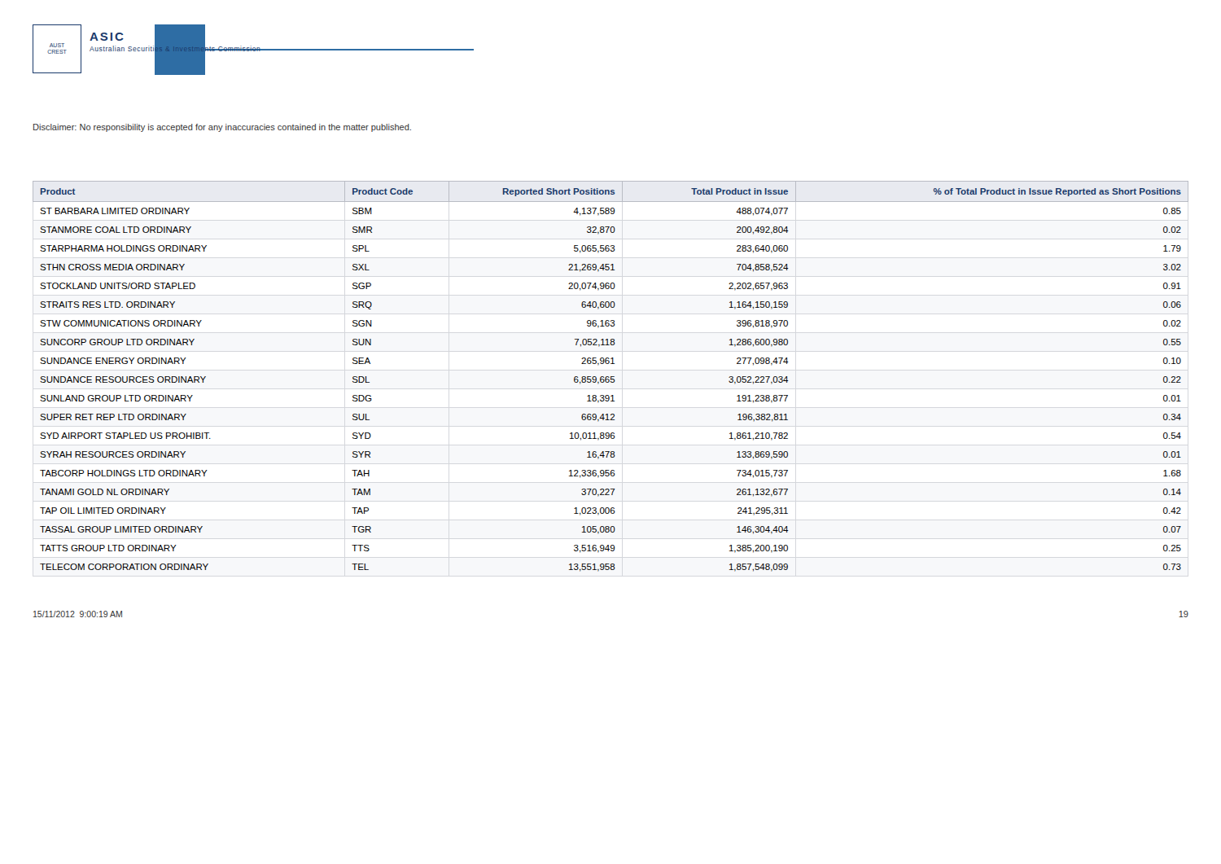AUST
CREST
ASIC
Australian Securities & Investments Commission
Reported Daily Short Positions for 9/11/12
Disclaimer: No responsibility is accepted for any inaccuracies contained in the matter published.
| Product | Product Code | Reported Short Positions | Total Product in Issue | % of Total Product in Issue Reported as Short Positions |
| --- | --- | --- | --- | --- |
| ST BARBARA LIMITED ORDINARY | SBM | 4,137,589 | 488,074,077 | 0.85 |
| STANMORE COAL LTD ORDINARY | SMR | 32,870 | 200,492,804 | 0.02 |
| STARPHARMA HOLDINGS ORDINARY | SPL | 5,065,563 | 283,640,060 | 1.79 |
| STHN CROSS MEDIA ORDINARY | SXL | 21,269,451 | 704,858,524 | 3.02 |
| STOCKLAND UNITS/ORD STAPLED | SGP | 20,074,960 | 2,202,657,963 | 0.91 |
| STRAITS RES LTD. ORDINARY | SRQ | 640,600 | 1,164,150,159 | 0.06 |
| STW COMMUNICATIONS ORDINARY | SGN | 96,163 | 396,818,970 | 0.02 |
| SUNCORP GROUP LTD ORDINARY | SUN | 7,052,118 | 1,286,600,980 | 0.55 |
| SUNDANCE ENERGY ORDINARY | SEA | 265,961 | 277,098,474 | 0.10 |
| SUNDANCE RESOURCES ORDINARY | SDL | 6,859,665 | 3,052,227,034 | 0.22 |
| SUNLAND GROUP LTD ORDINARY | SDG | 18,391 | 191,238,877 | 0.01 |
| SUPER RET REP LTD ORDINARY | SUL | 669,412 | 196,382,811 | 0.34 |
| SYD AIRPORT STAPLED US PROHIBIT. | SYD | 10,011,896 | 1,861,210,782 | 0.54 |
| SYRAH RESOURCES ORDINARY | SYR | 16,478 | 133,869,590 | 0.01 |
| TABCORP HOLDINGS LTD ORDINARY | TAH | 12,336,956 | 734,015,737 | 1.68 |
| TANAMI GOLD NL ORDINARY | TAM | 370,227 | 261,132,677 | 0.14 |
| TAP OIL LIMITED ORDINARY | TAP | 1,023,006 | 241,295,311 | 0.42 |
| TASSAL GROUP LIMITED ORDINARY | TGR | 105,080 | 146,304,404 | 0.07 |
| TATTS GROUP LTD ORDINARY | TTS | 3,516,949 | 1,385,200,190 | 0.25 |
| TELECOM CORPORATION ORDINARY | TEL | 13,551,958 | 1,857,548,099 | 0.73 |
15/11/2012 9:00:19 AM
19